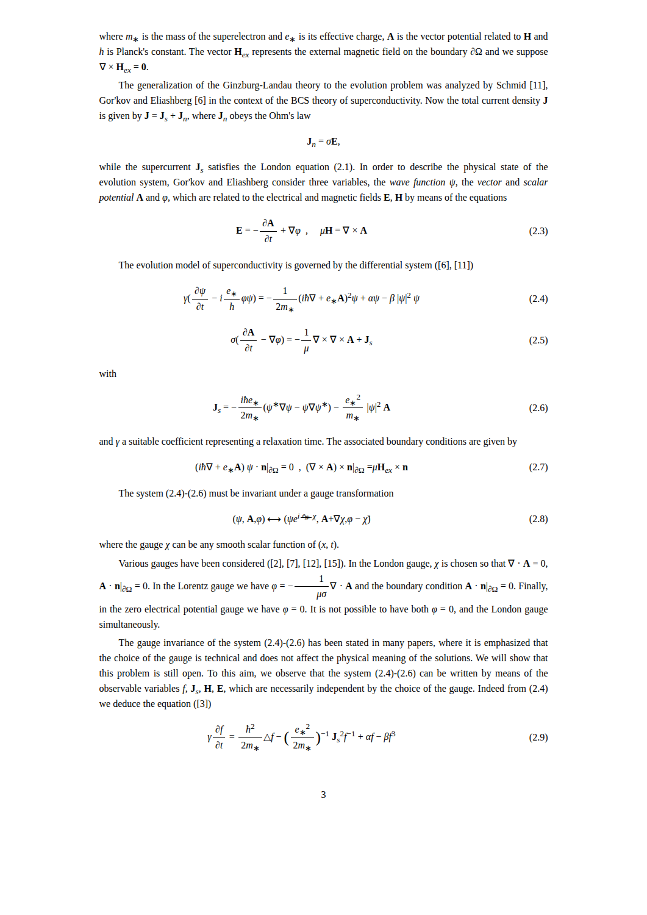where m∗ is the mass of the superelectron and e∗ is its effective charge, A is the vector potential related to H and ħ is Planck's constant. The vector Hex represents the external magnetic field on the boundary ∂Ω and we suppose ∇ × Hex = 0.
The generalization of the Ginzburg-Landau theory to the evolution problem was analyzed by Schmid [11], Gor'kov and Eliashberg [6] in the context of the BCS theory of superconductivity. Now the total current density J is given by J = Js + Jn, where Jn obeys the Ohm's law
Jn = σE,
while the supercurrent Js satisfies the London equation (2.1). In order to describe the physical state of the evolution system, Gor'kov and Eliashberg consider three variables, the wave function ψ, the vector and scalar potential A and φ, which are related to the electrical and magnetic fields E, H by means of the equations
E = −∂A∂t + ∇φ , μH = ∇ × A
(2.3)
The evolution model of superconductivity is governed by the differential system ([6], [11])
γ(∂ψ∂t − ie∗ħ φψ) = −12m∗(iħ∇ + e∗A)2ψ + αψ − β |ψ|2 ψ
(2.4)
σ(∂A∂t − ∇φ) = −1 μ∇ × ∇ × A + Js
(2.5)
with
Js = −iħe∗2m∗(ψ∗∇ψ − ψ∇ψ∗) − e∗2 m∗ |ψ|2 A
(2.6)
and γ a suitable coefficient representing a relaxation time. The associated boundary conditions are given by
(iħ∇ + e∗A) ψ · n|∂Ω = 0 , (∇ × A) × n|∂Ω =μHex × n
(2.7)
The system (2.4)-(2.6) must be invariant under a gauge transformation
(ψ, A,φ) ⟷ (ψeie∗ħ χ, A+∇χ,φ − χ̇)
(2.8)
where the gauge χ can be any smooth scalar function of (x, t).
Various gauges have been considered ([2], [7], [12], [15]). In the London gauge, χ is chosen so that ∇ · A = 0, A · n|∂Ω = 0. In the Lorentz gauge we have φ = −1 μσ∇ · A and the boundary condition A · n|∂Ω = 0. Finally, in the zero electrical potential gauge we have φ = 0. It is not possible to have both φ = 0, and the London gauge simultaneously.
The gauge invariance of the system (2.4)-(2.6) has been stated in many papers, where it is emphasized that the choice of the gauge is technical and does not affect the physical meaning of the solutions. We will show that this problem is still open. To this aim, we observe that the system (2.4)-(2.6) can be written by means of the observable variables f, Js, H, E, which are necessarily independent by the choice of the gauge. Indeed from (2.4) we deduce the equation ([3])
γ∂f∂t = ħ22m∗△f − (e∗22m∗)−1 Js2f−1 + αf − βf3
(2.9)
3